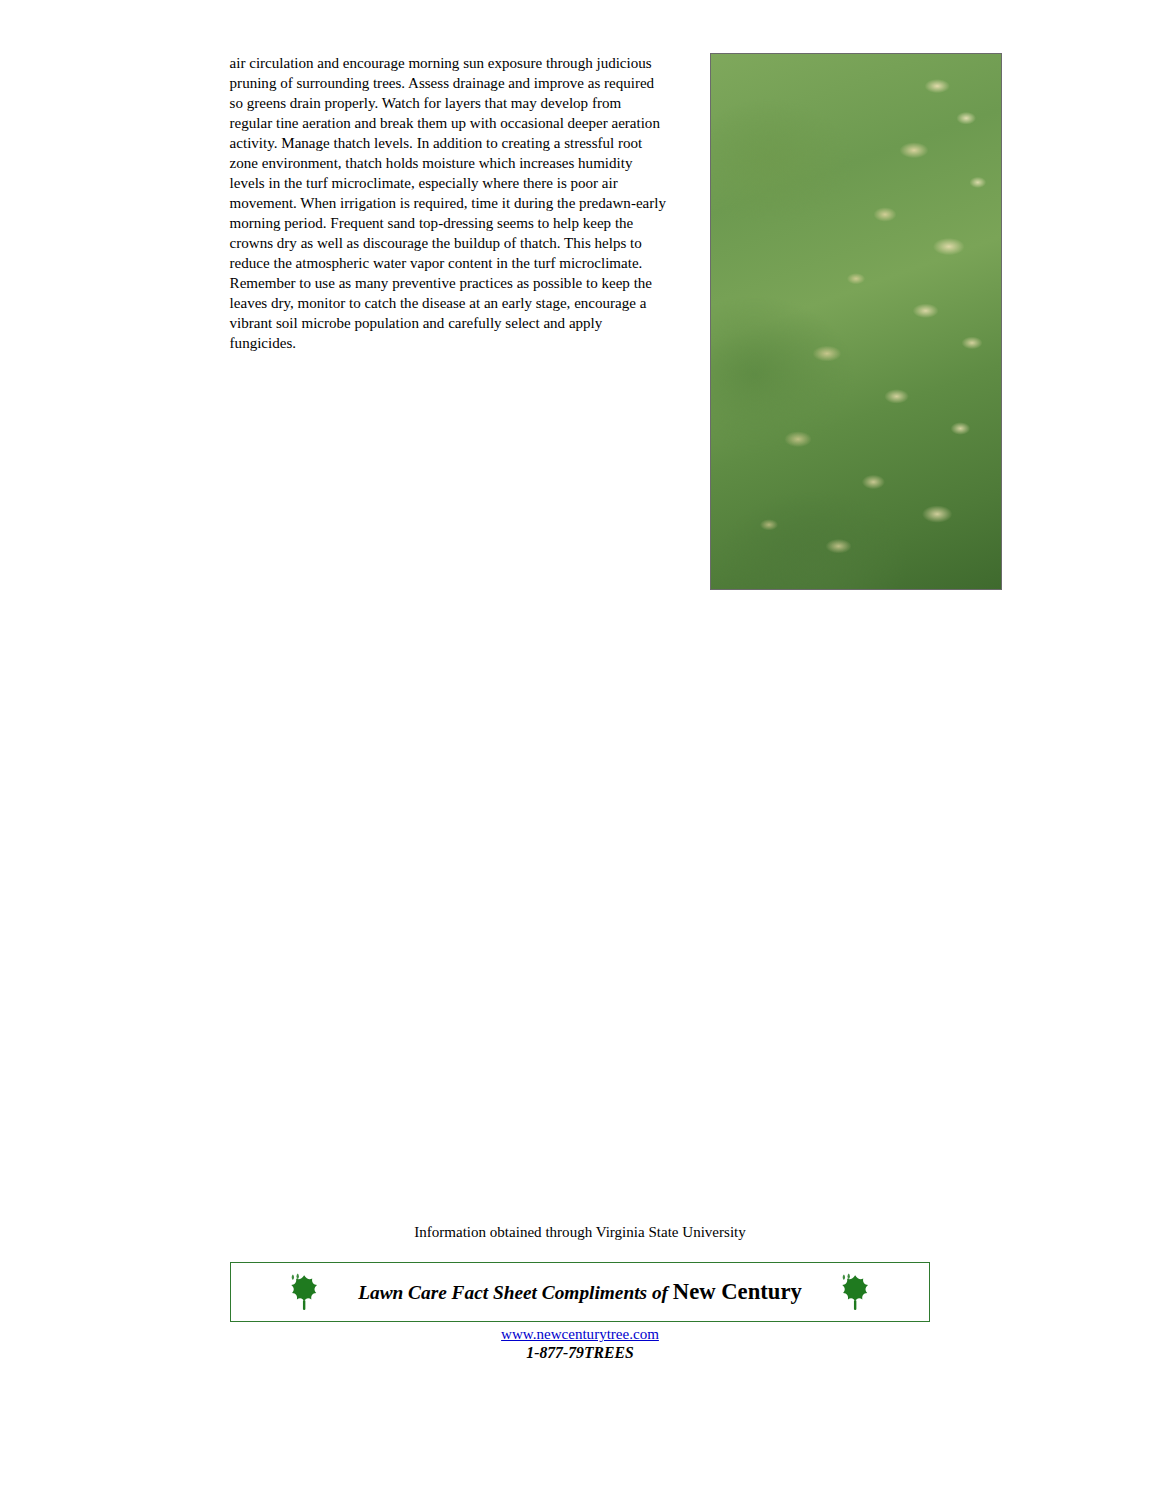air circulation and encourage morning sun exposure through judicious pruning of surrounding trees. Assess drainage and improve as required so greens drain properly. Watch for layers that may develop from regular tine aeration and break them up with occasional deeper aeration activity. Manage thatch levels. In addition to creating a stressful root zone environment, thatch holds moisture which increases humidity levels in the turf microclimate, especially where there is poor air movement. When irrigation is required, time it during the predawn-early morning period. Frequent sand top-dressing seems to help keep the crowns dry as well as discourage the buildup of thatch. This helps to reduce the atmospheric water vapor content in the turf microclimate. Remember to use as many preventive practices as possible to keep the leaves dry, monitor to catch the disease at an early stage, encourage a vibrant soil microbe population and carefully select and apply fungicides.
Information obtained through Virginia State University
Lawn Care Fact Sheet Compliments of New Century
www.newcenturytree.com
1-877-79TREES